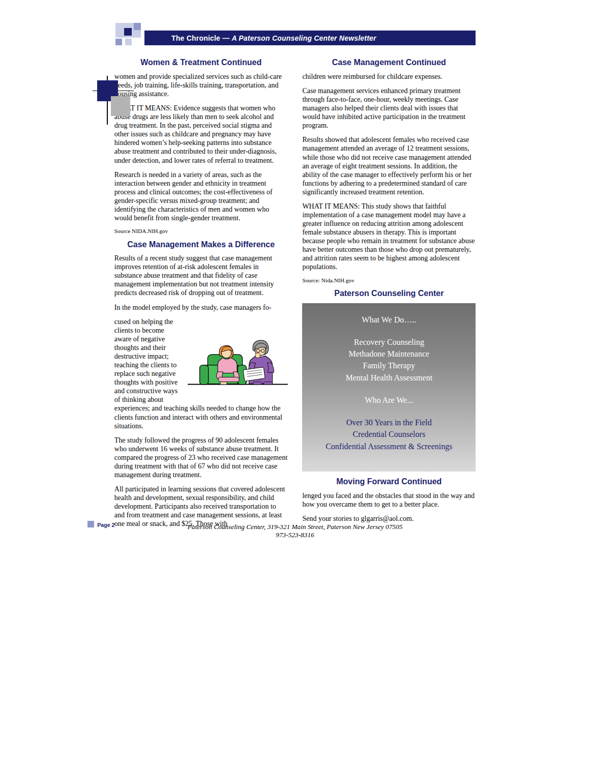The Chronicle — A Paterson Counseling Center Newsletter
Women & Treatment Continued
women and provide specialized services such as child-care needs, job training, life-skills training, transportation, and housing assistance.
WHAT IT MEANS: Evidence suggests that women who abuse drugs are less likely than men to seek alcohol and drug treatment. In the past, perceived social stigma and other issues such as childcare and pregnancy may have hindered women’s help-seeking patterns into substance abuse treatment and contributed to their under-diagnosis, under detection, and lower rates of referral to treatment.
Research is needed in a variety of areas, such as the interaction between gender and ethnicity in treatment process and clinical outcomes; the cost-effectiveness of gender-specific versus mixed-group treatment; and identifying the characteristics of men and women who would benefit from single-gender treatment.
Source NIDA.NIH.gov
Case Management Makes a Difference
Results of a recent study suggest that case management improves retention of at-risk adolescent females in substance abuse treatment and that fidelity of case management implementation but not treatment intensity predicts decreased risk of dropping out of treatment.
In the model employed by the study, case managers fo-
Counselor and client illustration
cused on helping the clients to become aware of negative thoughts and their destructive impact; teaching the clients to replace such negative thoughts with positive and constructive ways of thinking about experiences; and teaching skills needed to change how the clients function and interact with others and environmental situations.
The study followed the progress of 90 adolescent females who underwent 16 weeks of substance abuse treatment. It compared the progress of 23 who received case management during treatment with that of 67 who did not receive case management during treatment.
All participated in learning sessions that covered adolescent health and development, sexual responsibility, and child development. Participants also received transportation to and from treatment and case management sessions, at least one meal or snack, and $25. Those with
Case Management Continued
children were reimbursed for childcare expenses.
Case management services enhanced primary treatment through face-to-face, one-hour, weekly meetings. Case managers also helped their clients deal with issues that would have inhibited active participation in the treatment program.
Results showed that adolescent females who received case management attended an average of 12 treatment sessions, while those who did not receive case management attended an average of eight treatment sessions. In addition, the ability of the case manager to effectively perform his or her functions by adhering to a predetermined standard of care significantly increased treatment retention.
WHAT IT MEANS: This study shows that faithful implementation of a case management model may have a greater influence on reducing attrition among adolescent female substance abusers in therapy. This is important because people who remain in treatment for substance abuse have better outcomes than those who drop out prematurely, and attrition rates seem to be highest among adolescent populations.
Source: Nida.NIH.gov
Paterson Counseling Center
What We Do…..
Recovery Counseling
Methadone Maintenance
Family Therapy
Mental Health Assessment
Who Are We...
Over 30 Years in the Field
Credential Counselors
Confidential Assessment & Screenings
Moving Forward Continued
lenged you faced and the obstacles that stood in the way and how you overcame them to get to a better place.
Send your stories to glgarris@aol.com.
Page 2
Paterson Counseling Center, 319-321 Main Street, Paterson New Jersey 07505
973-523-8316